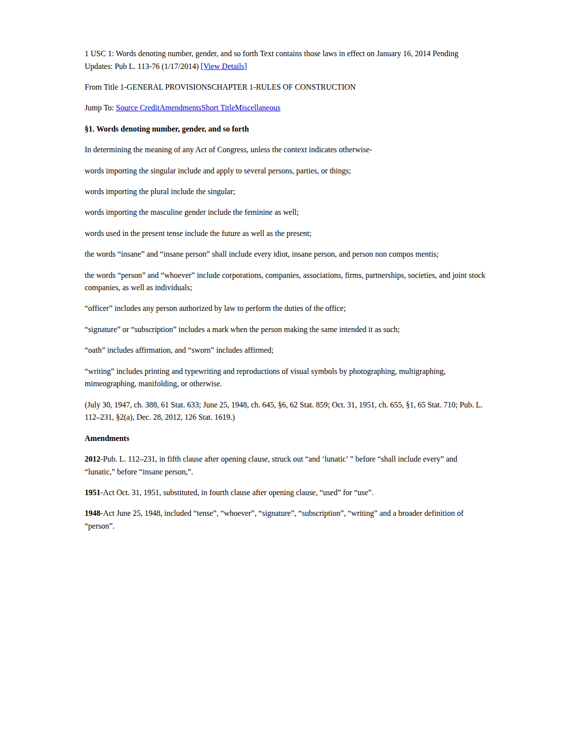1 USC 1: Words denoting number, gender, and so forth Text contains those laws in effect on January 16, 2014 Pending Updates: Pub L. 113-76 (1/17/2014) [View Details]
From Title 1-GENERAL PROVISIONSCHAPTER 1-RULES OF CONSTRUCTION
Jump To: Source Credit Amendments Short Title Miscellaneous
§1. Words denoting number, gender, and so forth
In determining the meaning of any Act of Congress, unless the context indicates otherwise-
words importing the singular include and apply to several persons, parties, or things;
words importing the plural include the singular;
words importing the masculine gender include the feminine as well;
words used in the present tense include the future as well as the present;
the words “insane” and “insane person” shall include every idiot, insane person, and person non compos mentis;
the words “person” and “whoever” include corporations, companies, associations, firms, partnerships, societies, and joint stock companies, as well as individuals;
“officer” includes any person authorized by law to perform the duties of the office;
“signature” or “subscription” includes a mark when the person making the same intended it as such;
“oath” includes affirmation, and “sworn” includes affirmed;
“writing” includes printing and typewriting and reproductions of visual symbols by photographing, multigraphing, mimeographing, manifolding, or otherwise.
(July 30, 1947, ch. 388, 61 Stat. 633; June 25, 1948, ch. 645, §6, 62 Stat. 859; Oct. 31, 1951, ch. 655, §1, 65 Stat. 710; Pub. L. 112–231, §2(a), Dec. 28, 2012, 126 Stat. 1619.)
Amendments
2012-Pub. L. 112–231, in fifth clause after opening clause, struck out “and ‘lunatic’ ” before “shall include every” and “lunatic,” before “insane person,”.
1951-Act Oct. 31, 1951, substituted, in fourth clause after opening clause, “used” for “use”.
1948-Act June 25, 1948, included “tense”, “whoever”, “signature”, “subscription”, “writing” and a broader definition of “person”.